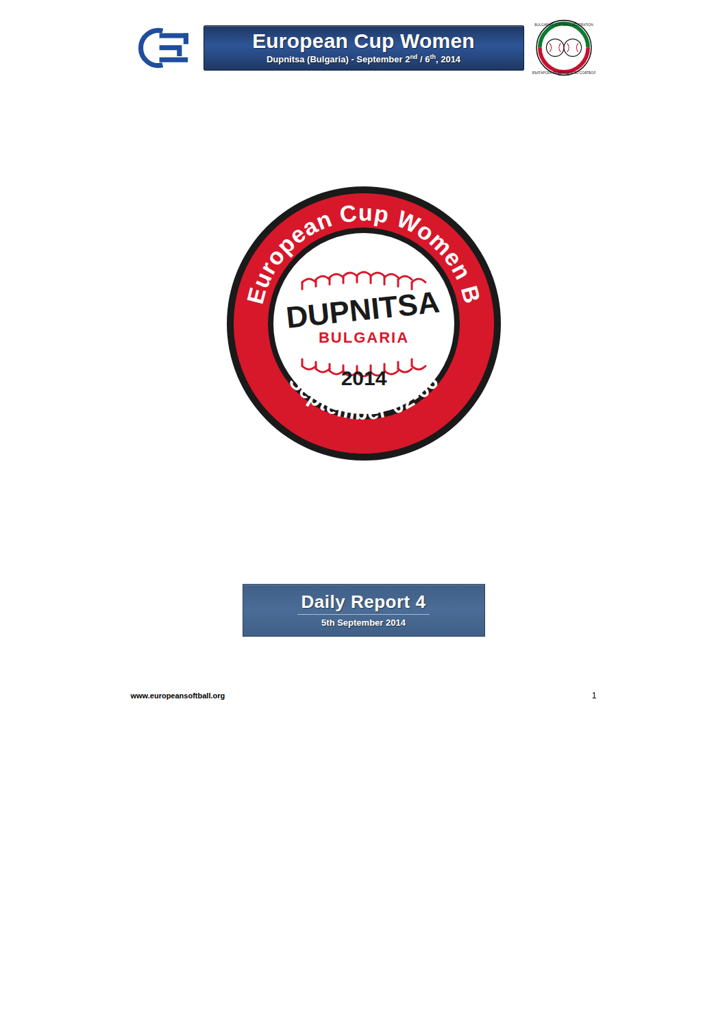European Cup Women
Dupnitsa (Bulgaria) - September 2nd / 6th, 2014
BULGARIAN SOFTBALL FEDERATION БЪЛГАРСКА ФЕДЕРАЦИЯ ПО СОФТБОЛ
European Cup Women B September 02-06 DUPNITSA BULGARIA 2014
Daily Report 4
5th September 2014
www.europeansoftball.org 1